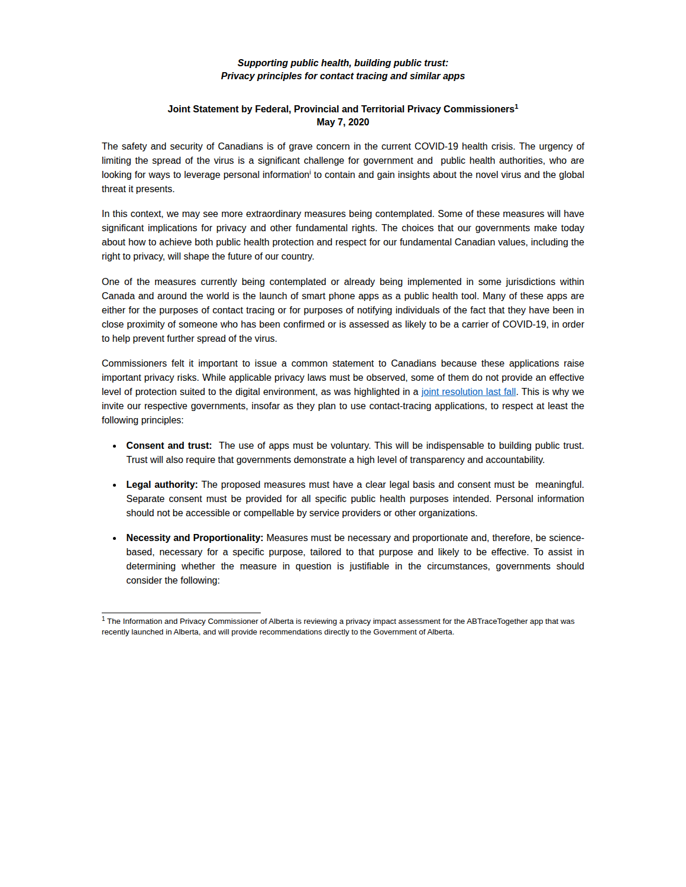Supporting public health, building public trust:
Privacy principles for contact tracing and similar apps
Joint Statement by Federal, Provincial and Territorial Privacy Commissioners1
May 7, 2020
The safety and security of Canadians is of grave concern in the current COVID-19 health crisis. The urgency of limiting the spread of the virus is a significant challenge for government and public health authorities, who are looking for ways to leverage personal informationi to contain and gain insights about the novel virus and the global threat it presents.
In this context, we may see more extraordinary measures being contemplated. Some of these measures will have significant implications for privacy and other fundamental rights. The choices that our governments make today about how to achieve both public health protection and respect for our fundamental Canadian values, including the right to privacy, will shape the future of our country.
One of the measures currently being contemplated or already being implemented in some jurisdictions within Canada and around the world is the launch of smart phone apps as a public health tool. Many of these apps are either for the purposes of contact tracing or for purposes of notifying individuals of the fact that they have been in close proximity of someone who has been confirmed or is assessed as likely to be a carrier of COVID-19, in order to help prevent further spread of the virus.
Commissioners felt it important to issue a common statement to Canadians because these applications raise important privacy risks. While applicable privacy laws must be observed, some of them do not provide an effective level of protection suited to the digital environment, as was highlighted in a joint resolution last fall. This is why we invite our respective governments, insofar as they plan to use contact-tracing applications, to respect at least the following principles:
Consent and trust: The use of apps must be voluntary. This will be indispensable to building public trust. Trust will also require that governments demonstrate a high level of transparency and accountability.
Legal authority: The proposed measures must have a clear legal basis and consent must be meaningful. Separate consent must be provided for all specific public health purposes intended. Personal information should not be accessible or compellable by service providers or other organizations.
Necessity and Proportionality: Measures must be necessary and proportionate and, therefore, be science-based, necessary for a specific purpose, tailored to that purpose and likely to be effective. To assist in determining whether the measure in question is justifiable in the circumstances, governments should consider the following:
1 The Information and Privacy Commissioner of Alberta is reviewing a privacy impact assessment for the ABTraceTogether app that was recently launched in Alberta, and will provide recommendations directly to the Government of Alberta.